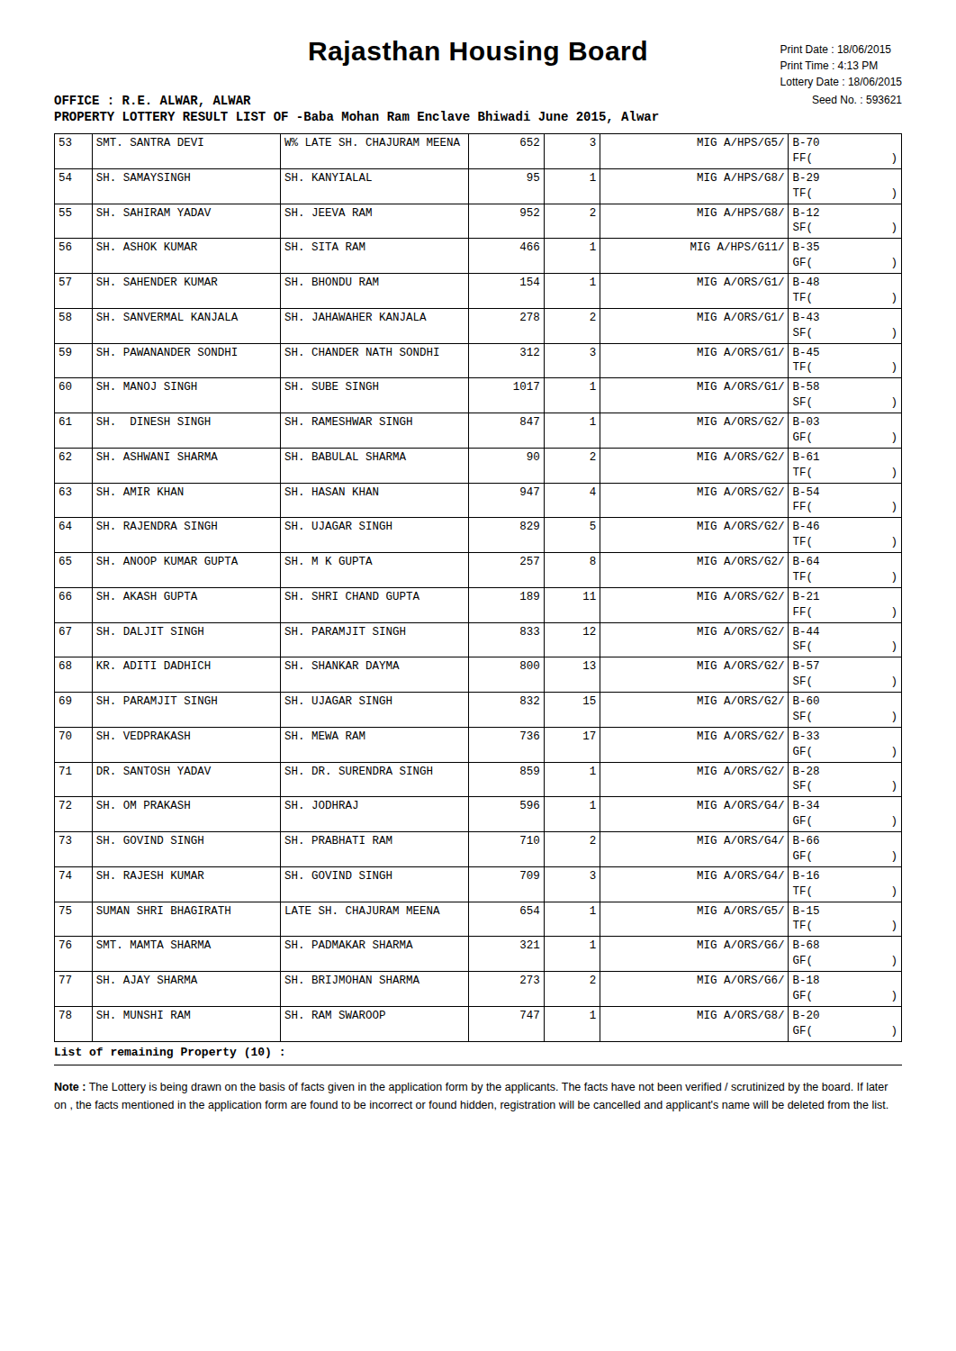Print Date : 18/06/2015
Print Time : 4:13 PM
Lottery Date : 18/06/2015
Rajasthan Housing Board
Seed No. : 593621 OFFICE : R.E. ALWAR, ALWAR
PROPERTY LOTTERY RESULT LIST OF -Baba Mohan Ram Enclave Bhiwadi June 2015, Alwar
| 53 | SMT. SANTRA DEVI | W% LATE SH. CHAJURAM MEENA | 652 | 3 | MIG A/HPS/G5/ | B-70 FF( ) |
| 54 | SH. SAMAYSINGH | SH. KANYIALAL | 95 | 1 | MIG A/HPS/G8/ | B-29 TF( ) |
| 55 | SH. SAHIRAM YADAV | SH. JEEVA RAM | 952 | 2 | MIG A/HPS/G8/ | B-12 SF( ) |
| 56 | SH. ASHOK KUMAR | SH. SITA RAM | 466 | 1 | MIG A/HPS/G11/ | B-35 GF( ) |
| 57 | SH. SAHENDER KUMAR | SH. BHONDU RAM | 154 | 1 | MIG A/ORS/G1/ | B-48 TF( ) |
| 58 | SH. SANVERMAL KANJALA | SH. JAHAWAHER KANJALA | 278 | 2 | MIG A/ORS/G1/ | B-43 SF( ) |
| 59 | SH. PAWANANDER SONDHI | SH. CHANDER NATH SONDHI | 312 | 3 | MIG A/ORS/G1/ | B-45 TF( ) |
| 60 | SH. MANOJ SINGH | SH. SUBE SINGH | 1017 | 1 | MIG A/ORS/G1/ | B-58 SF( ) |
| 61 | SH. DINESH SINGH | SH. RAMESHWAR SINGH | 847 | 1 | MIG A/ORS/G2/ | B-03 GF( ) |
| 62 | SH. ASHWANI SHARMA | SH. BABULAL SHARMA | 90 | 2 | MIG A/ORS/G2/ | B-61 TF( ) |
| 63 | SH. AMIR KHAN | SH. HASAN KHAN | 947 | 4 | MIG A/ORS/G2/ | B-54 FF( ) |
| 64 | SH. RAJENDRA SINGH | SH. UJAGAR SINGH | 829 | 5 | MIG A/ORS/G2/ | B-46 TF( ) |
| 65 | SH. ANOOP KUMAR GUPTA | SH. M K GUPTA | 257 | 8 | MIG A/ORS/G2/ | B-64 TF( ) |
| 66 | SH. AKASH GUPTA | SH. SHRI CHAND GUPTA | 189 | 11 | MIG A/ORS/G2/ | B-21 FF( ) |
| 67 | SH. DALJIT SINGH | SH. PARAMJIT SINGH | 833 | 12 | MIG A/ORS/G2/ | B-44 SF( ) |
| 68 | KR. ADITI DADHICH | SH. SHANKAR DAYMA | 800 | 13 | MIG A/ORS/G2/ | B-57 SF( ) |
| 69 | SH. PARAMJIT SINGH | SH. UJAGAR SINGH | 832 | 15 | MIG A/ORS/G2/ | B-60 SF( ) |
| 70 | SH. VEDPRAKASH | SH. MEWA RAM | 736 | 17 | MIG A/ORS/G2/ | B-33 GF( ) |
| 71 | DR. SANTOSH YADAV | SH. DR. SURENDRA SINGH | 859 | 1 | MIG A/ORS/G2/ | B-28 SF( ) |
| 72 | SH. OM PRAKASH | SH. JODHRAJ | 596 | 1 | MIG A/ORS/G4/ | B-34 GF( ) |
| 73 | SH. GOVIND SINGH | SH. PRABHATI RAM | 710 | 2 | MIG A/ORS/G4/ | B-66 GF( ) |
| 74 | SH. RAJESH KUMAR | SH. GOVIND SINGH | 709 | 3 | MIG A/ORS/G4/ | B-16 TF( ) |
| 75 | SUMAN SHRI BHAGIRATH | LATE SH. CHAJURAM MEENA | 654 | 1 | MIG A/ORS/G5/ | B-15 TF( ) |
| 76 | SMT. MAMTA SHARMA | SH. PADMAKAR SHARMA | 321 | 1 | MIG A/ORS/G6/ | B-68 GF( ) |
| 77 | SH. AJAY SHARMA | SH. BRIJMOHAN SHARMA | 273 | 2 | MIG A/ORS/G6/ | B-18 GF( ) |
| 78 | SH. MUNSHI RAM | SH. RAM SWAROOP | 747 | 1 | MIG A/ORS/G8/ | B-20 GF( ) |
List of remaining Property (10) :
Note : The Lottery is being drawn on the basis of facts given in the application form by the applicants. The facts have not been verified / scrutinized by the board. If later on , the facts mentioned in the application form are found to be incorrect or found hidden, registration will be cancelled and applicant's name will be deleted from the list.